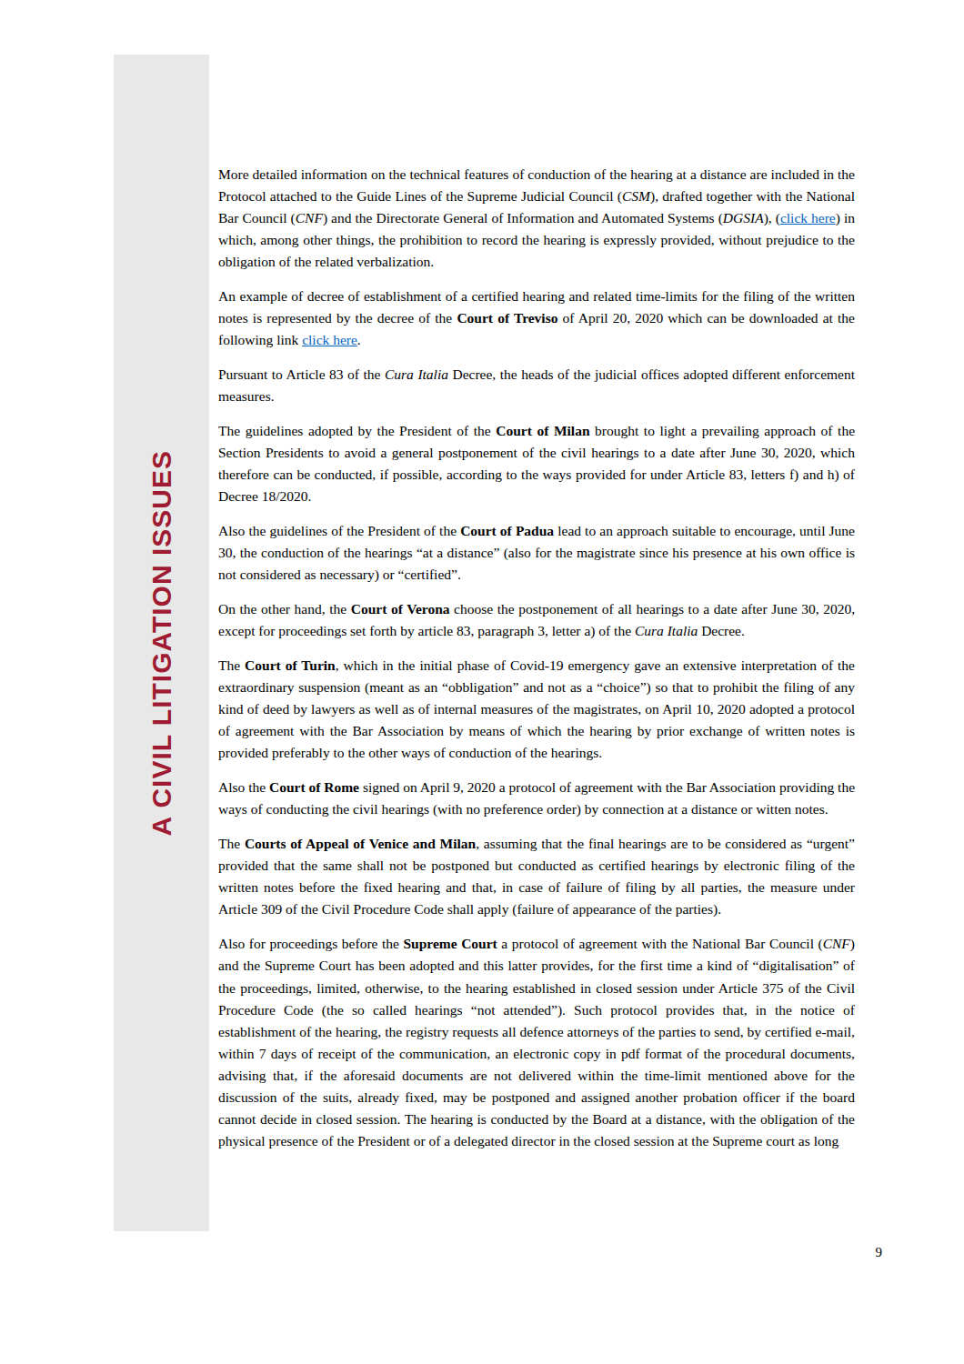A CIVIL LITIGATION ISSUES
More detailed information on the technical features of conduction of the hearing at a distance are included in the Protocol attached to the Guide Lines of the Supreme Judicial Council (CSM), drafted together with the National Bar Council (CNF) and the Directorate General of Information and Automated Systems (DGSIA), (click here) in which, among other things, the prohibition to record the hearing is expressly provided, without prejudice to the obligation of the related verbalization.
An example of decree of establishment of a certified hearing and related time-limits for the filing of the written notes is represented by the decree of the Court of Treviso of April 20, 2020 which can be downloaded at the following link click here.
Pursuant to Article 83 of the Cura Italia Decree, the heads of the judicial offices adopted different enforcement measures.
The guidelines adopted by the President of the Court of Milan brought to light a prevailing approach of the Section Presidents to avoid a general postponement of the civil hearings to a date after June 30, 2020, which therefore can be conducted, if possible, according to the ways provided for under Article 83, letters f) and h) of Decree 18/2020.
Also the guidelines of the President of the Court of Padua lead to an approach suitable to encourage, until June 30, the conduction of the hearings “at a distance” (also for the magistrate since his presence at his own office is not considered as necessary) or “certified”.
On the other hand, the Court of Verona choose the postponement of all hearings to a date after June 30, 2020, except for proceedings set forth by article 83, paragraph 3, letter a) of the Cura Italia Decree.
The Court of Turin, which in the initial phase of Covid-19 emergency gave an extensive interpretation of the extraordinary suspension (meant as an “obbligation” and not as a “choice”) so that to prohibit the filing of any kind of deed by lawyers as well as of internal measures of the magistrates, on April 10, 2020 adopted a protocol of agreement with the Bar Association by means of which the hearing by prior exchange of written notes is provided preferably to the other ways of conduction of the hearings.
Also the Court of Rome signed on April 9, 2020 a protocol of agreement with the Bar Association providing the ways of conducting the civil hearings (with no preference order) by connection at a distance or witten notes.
The Courts of Appeal of Venice and Milan, assuming that the final hearings are to be considered as “urgent” provided that the same shall not be postponed but conducted as certified hearings by electronic filing of the written notes before the fixed hearing and that, in case of failure of filing by all parties, the measure under Article 309 of the Civil Procedure Code shall apply (failure of appearance of the parties).
Also for proceedings before the Supreme Court a protocol of agreement with the National Bar Council (CNF) and the Supreme Court has been adopted and this latter provides, for the first time a kind of “digitalisation” of the proceedings, limited, otherwise, to the hearing established in closed session under Article 375 of the Civil Procedure Code (the so called hearings “not attended”). Such protocol provides that, in the notice of establishment of the hearing, the registry requests all defence attorneys of the parties to send, by certified e-mail, within 7 days of receipt of the communication, an electronic copy in pdf format of the procedural documents, advising that, if the aforesaid documents are not delivered within the time-limit mentioned above for the discussion of the suits, already fixed, may be postponed and assigned another probation officer if the board cannot decide in closed session. The hearing is conducted by the Board at a distance, with the obligation of the physical presence of the President or of a delegated director in the closed session at the Supreme court as long
9